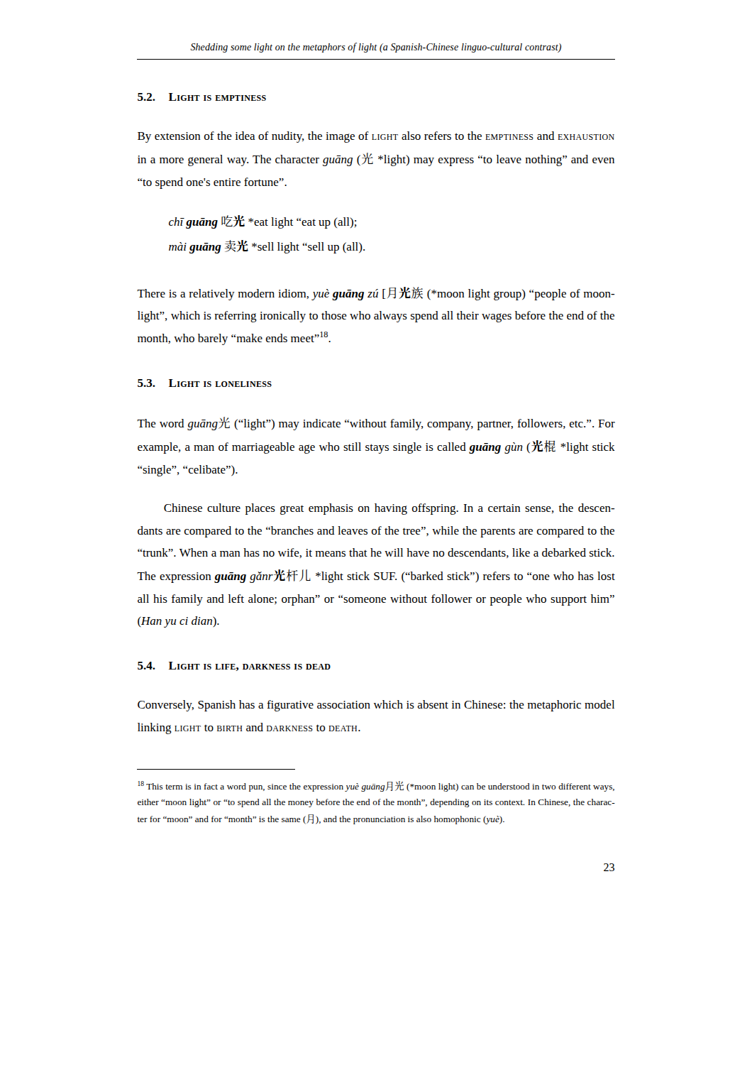Shedding some light on the metaphors of light (a Spanish-Chinese linguo-cultural contrast)
5.2. Light is emptiness
By extension of the idea of nudity, the image of light also refers to the emptiness and exhaustion in a more general way. The character guāng (光 *light) may express “to leave nothing” and even “to spend one's entire fortune”.
chī guāng 吃光 *eat light “eat up (all);
mài guāng 卖光 *sell light “sell up (all).
There is a relatively modern idiom, yuè guāng zú [月光族 (*moon light group) “people of moonlight”, which is referring ironically to those who always spend all their wages before the end of the month, who barely “make ends meet”18.
5.3. Light is loneliness
The word guāng 光 (“light”) may indicate “without family, company, partner, followers, etc.”. For example, a man of marriageable age who still stays single is called guāng gùn (光棍 *light stick “single”, “celibate”).
Chinese culture places great emphasis on having offspring. In a certain sense, the descendants are compared to the “branches and leaves of the tree”, while the parents are compared to the “trunk”. When a man has no wife, it means that he will have no descendants, like a debarked stick. The expression guāng gǎnr 光杆儿 *light stick SUF. (“barked stick”) refers to “one who has lost all his family and left alone; orphan” or “someone without follower or people who support him” (Han yu ci dian).
5.4. Light is life, darkness is dead
Conversely, Spanish has a figurative association which is absent in Chinese: the metaphoric model linking light to birth and darkness to death.
18 This term is in fact a word pun, since the expression yuè guāng 月光 (*moon light) can be understood in two different ways, either “moon light” or “to spend all the money before the end of the month”, depending on its context. In Chinese, the character for “moon” and for “month” is the same (月), and the pronunciation is also homophonic (yuè).
23